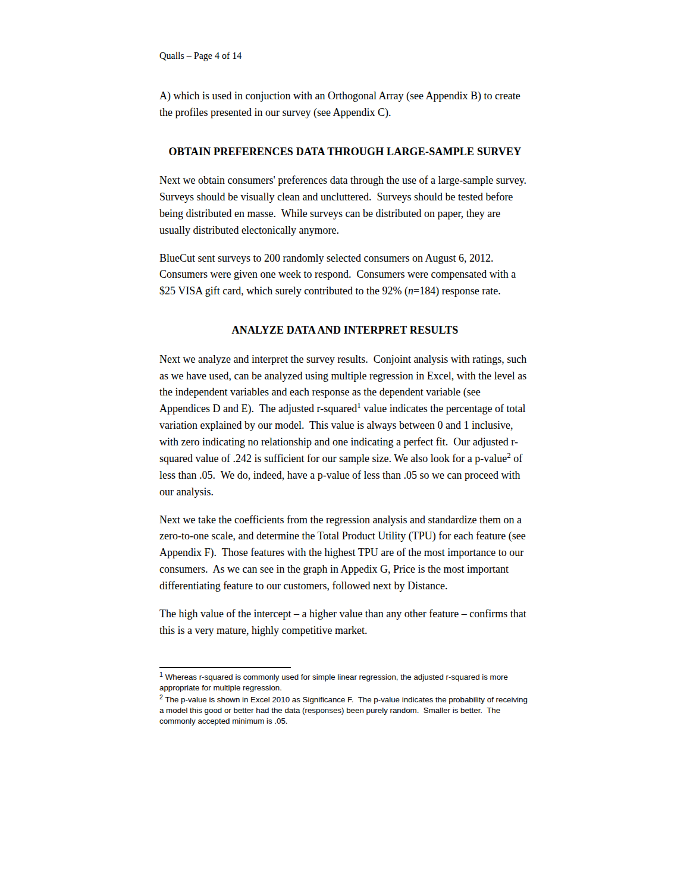Qualls – Page 4 of 14
A) which is used in conjuction with an Orthogonal Array (see Appendix B) to create the profiles presented in our survey (see Appendix C).
OBTAIN PREFERENCES DATA THROUGH LARGE-SAMPLE SURVEY
Next we obtain consumers' preferences data through the use of a large-sample survey. Surveys should be visually clean and uncluttered. Surveys should be tested before being distributed en masse. While surveys can be distributed on paper, they are usually distributed electonically anymore.
BlueCut sent surveys to 200 randomly selected consumers on August 6, 2012. Consumers were given one week to respond. Consumers were compensated with a $25 VISA gift card, which surely contributed to the 92% (n=184) response rate.
ANALYZE DATA AND INTERPRET RESULTS
Next we analyze and interpret the survey results. Conjoint analysis with ratings, such as we have used, can be analyzed using multiple regression in Excel, with the level as the independent variables and each response as the dependent variable (see Appendices D and E). The adjusted r-squared1 value indicates the percentage of total variation explained by our model. This value is always between 0 and 1 inclusive, with zero indicating no relationship and one indicating a perfect fit. Our adjusted r-squared value of .242 is sufficient for our sample size. We also look for a p-value2 of less than .05. We do, indeed, have a p-value of less than .05 so we can proceed with our analysis.
Next we take the coefficients from the regression analysis and standardize them on a zero-to-one scale, and determine the Total Product Utility (TPU) for each feature (see Appendix F). Those features with the highest TPU are of the most importance to our consumers. As we can see in the graph in Appedix G, Price is the most important differentiating feature to our customers, followed next by Distance.
The high value of the intercept – a higher value than any other feature – confirms that this is a very mature, highly competitive market.
1 Whereas r-squared is commonly used for simple linear regression, the adjusted r-squared is more appropriate for multiple regression.
2 The p-value is shown in Excel 2010 as Significance F. The p-value indicates the probability of receiving a model this good or better had the data (responses) been purely random. Smaller is better. The commonly accepted minimum is .05.